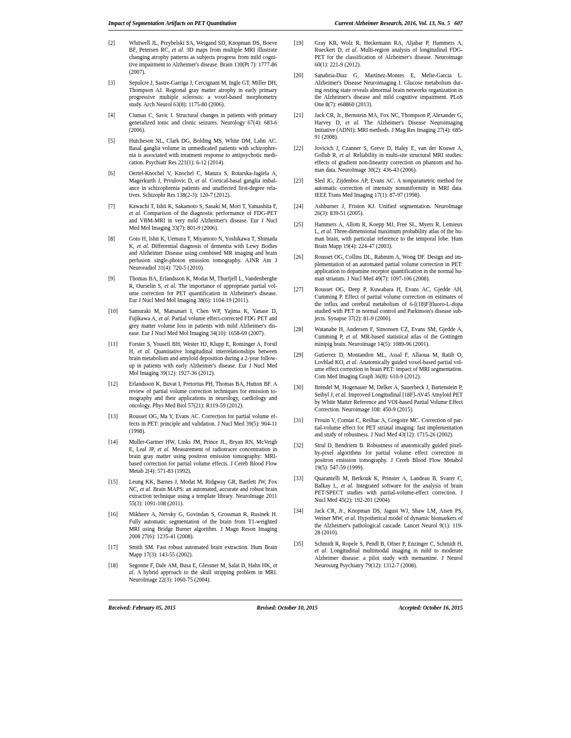Impact of Segmentation Artifacts on PET Quantitation
Current Alzheimer Research, 2016, Vol. 13, No. 5 607
[2] Whitwell JL, Przybelski SA, Weigand SD, Knopman DS, Boeve BF, Petersen RC, et al. 3D maps from multiple MRI illustrate changing atrophy patterns as subjects progress from mild cognitive impairment to Alzheimer's disease. Brain 130(Pt 7): 1777-86 (2007).
[3] Sepulcre J, Sastre-Garriga J, Cercignani M, Ingle GT, Miller DH, Thompson AJ. Regional gray matter atrophy in early primary progressive multiple sclerosis: a voxel-based morphometry study. Arch Neurol 63(8): 1175-80 (2006).
[4] Ciumas C, Savic I. Structural changes in patients with primary generalized tonic and clonic seizures. Neurology 67(4): 683-6 (2006).
[5] Hutcheson NL, Clark DG, Bolding MS, White DM, Lahti AC. Basal ganglia volume in unmedicated patients with schizophrenia is associated with treatment response to antipsychotic medication. Psychiatr Res 221(1): 6-12 (2014).
[6] Oertel-Knochel V, Knochel C, Matura S, Rotarska-Jagiela A, Magerkurth J, Prvulovic D, et al. Cortical-basal ganglia imbalance in schizophrenia patients and unaffected first-degree relatives. Schizophr Res 138(2-3): 120-7 (2012).
[7] Kawachi T, Ishii K, Sakamoto S, Sasaki M, Mori T, Yamashita F, et al. Comparison of the diagnostic performance of FDG-PET and VBM-MRI in very mild Alzheimer's disease. Eur J Nucl Med Mol Imaging 33(7): 801-9 (2006).
[8] Goto H, Ishii K, Uemura T, Miyamoto N, Yoshikawa T, Shimada K, et al. Differential diagnosis of dementia with Lewy Bodies and Alzheimer Disease using combined MR imaging and brain perfusion single-photon emission tomography. AJNR Am J Neuroradiol 31(4): 720-5 (2010).
[9] Thomas BA, Erlandsson K, Modat M, Thurfjell L, Vandenberghe R, Ourselin S, et al. The importance of appropriate partial volume correction for PET quantification in Alzheimer's disease. Eur J Nucl Med Mol Imaging 38(6): 1104-19 (2011).
[10] Samuraki M, Matsunari I, Chen WP, Yajima K, Yanase D, Fujikawa A, et al. Partial volume effect-corrected FDG PET and grey matter volume loss in patients with mild Alzheimer's disease. Eur J Nucl Med Mol Imaging 34(10): 1658-69 (2007).
[11] Forster S, Yousefi BH, Wester HJ, Klupp E, Rominger A, Forstl H, et al. Quantitative longitudinal interrelationships between brain metabolism and amyloid deposition during a 2-year follow-up in patients with early Alzheimer's disease. Eur J Nucl Med Mol Imaging 39(12): 1927-36 (2012).
[12] Erlandsson K, Buvat I, Pretorius PH, Thomas BA, Hutton BF. A review of partial volume correction techniques for emission tomography and their applications in neurology, cardiology and oncology. Phys Med Biol 57(21): R119-59 (2012).
[13] Rousset OG, Ma Y, Evans AC. Correction for partial volume effects in PET: principle and validation. J Nucl Med 39(5): 904-11 (1998).
[14] Muller-Gartner HW, Links JM, Prince JL, Bryan RN, McVeigh E, Leal JP, et al. Measurement of radiotracer concentration in brain gray matter using positron emission tomography: MRI-based correction for partial volume effects. J Cereb Blood Flow Metab 2(4): 571-83 (1992).
[15] Leung KK, Barnes J, Modat M, Ridgway GR, Bartlett JW, Fox NC, et al. Brain MAPS: an automated, accurate and robust brain extraction technique using a template library. NeuroImage 2011 55(3): 1091-108 (2011).
[16] Mikheev A, Nevsky G, Govindan S, Grossman R, Rusinek H. Fully automatic segmentation of the brain from T1-weighted MRI using Bridge Burner algorithm. J Magn Reson Imaging 2008 27(6): 1235-41 (2008).
[17] Smith SM. Fast robust automated brain extraction. Hum Brain Mapp 17(3): 143-55 (2002).
[18] Segonne F, Dale AM, Busa E, Glessner M, Salat D, Hahn HK, et al. A hybrid approach to the skull stripping problem in MRI. NeuroImage 22(3): 1060-75 (2004).
[19] Gray KR, Wolz R, Heckemann RA, Aljabar P, Hammers A, Rueckert D, et al. Multi-region analysis of longitudinal FDG-PET for the classification of Alzheimer's disease. Neuroimage 60(1): 221-9 (2012).
[20] Sanabria-Diaz G, Martinez-Montes E, Melie-Garcia L. Alzheimer's Disease Neuroimaging I. Glucose metabolism during resting state reveals abnormal brain networks organization in the Alzheimer's disease and mild cognitive impairment. PLoS One 8(7): e68860 (2013).
[21] Jack CR, Jr., Bernstein MA, Fox NC, Thompson P, Alexander G, Harvey D, et al. The Alzheimer's Disease Neuroimaging Initiative (ADNI): MRI methods. J Mag Res Imaging 27(4): 685-91 (2008).
[22] Jovicich J, Czanner S, Greve D, Haley E, van der Kouwe A, Gollub R, et al. Reliability in multi-site structural MRI studies: effects of gradient non-linearity correction on phantom and human data. NeuroImage 30(2): 436-43 (2006).
[23] Sled JG, Zijdenbos AP, Evans AC. A nonparametric method for automatic correction of intensity nonuniformity in MRI data. IEEE Trans Med Imaging 17(1): 87-97 (1998).
[24] Ashburner J, Friston KJ. Unified segmentation. NeuroImage 26(3): 839-51 (2005).
[25] Hammers A, Allom R, Koepp MJ, Free SL, Myers R, Lemieux L, et al. Three-dimensional maximum probability atlas of the human brain, with particular reference to the temporal lobe. Hum Brain Mapp 19(4): 224-47 (2003).
[26] Rousset OG, Collins DL, Rahmim A, Wong DF. Design and implementation of an automated partial volume correction in PET: application to dopamine receptor quantification in the normal human striatum. J Nucl Med 49(7): 1097-106 (2008).
[27] Rousset OG, Deep P, Kuwabara H, Evans AC, Gjedde AH, Cumming P. Effect of partial volume correction on estimates of the influx and cerebral metabolism of 6-[(18)F]fluoro-L-dopa studied with PET in normal control and Parkinson's disease subjects. Synapse 37(2): 81-9 (2000).
[28] Watanabe H, Andersen F, Simonsen CZ, Evans SM, Gjedde A, Cumming P, et al. MR-based statistical atlas of the Gottingen minipig brain. Neuroimage 14(5): 1089-96 (2001).
[29] Gutierrez D, Montandon ML, Assal F, Allaoua M, Ratib O, Lovblad KO, et al. Anatomically guided voxel-based partial volume effect correction in brain PET: impact of MRI segmentation. Com Med Imaging Graph 36(8): 610-9 (2012).
[30] Brendel M, Hogenauer M, Delker A, Sauerbeck J, Bartenstein P, Seibyl J, et al. Improved Longitudinal [18F]-AV45 Amyloid PET by White Matter Reference and VOI-based Partial Volume Effect Correction. Neuroimage 108: 450-9 (2015).
[31] Frouin V, Comtat C, Reilhac A, Gregoire MC. Correction of partial-volume effect for PET striatal imaging: fast implementation and study of robustness. J Nucl Med 43(12): 1715-26 (2002).
[32] Strul D, Bendriem B. Robustness of anatomically guided pixel-by-pixel algorithms for partial volume effect correction in positron emission tomography. J Cereb Blood Flow Metabol 19(5): 547-59 (1999).
[33] Quarantelli M, Berkouk K, Prinster A, Landeau B, Svarer C, Balkay L, et al. Integrated software for the analysis of brain PET/SPECT studies with partial-volume-effect correction. J Nucl Med 45(2): 192-201 (2004).
[34] Jack CR, Jr., Knopman DS, Jagust WJ, Shaw LM, Aisen PS, Weiner MW, et al. Hypothetical model of dynamic biomarkers of the Alzheimer's pathological cascade. Lancet Neurol 9(1): 119-28 (2010).
[35] Schmidt R, Ropele S, Pendl B, Ofner P, Enzinger C, Schmidt H, et al. Longitudinal multimodal imaging in mild to moderate Alzheimer disease: a pilot study with memantine. J Neurol Neurosurg Psychiatry 79(12): 1312-7 (2008).
Received: February 05, 2015 Revised: October 10, 2015 Accepted: October 16, 2015